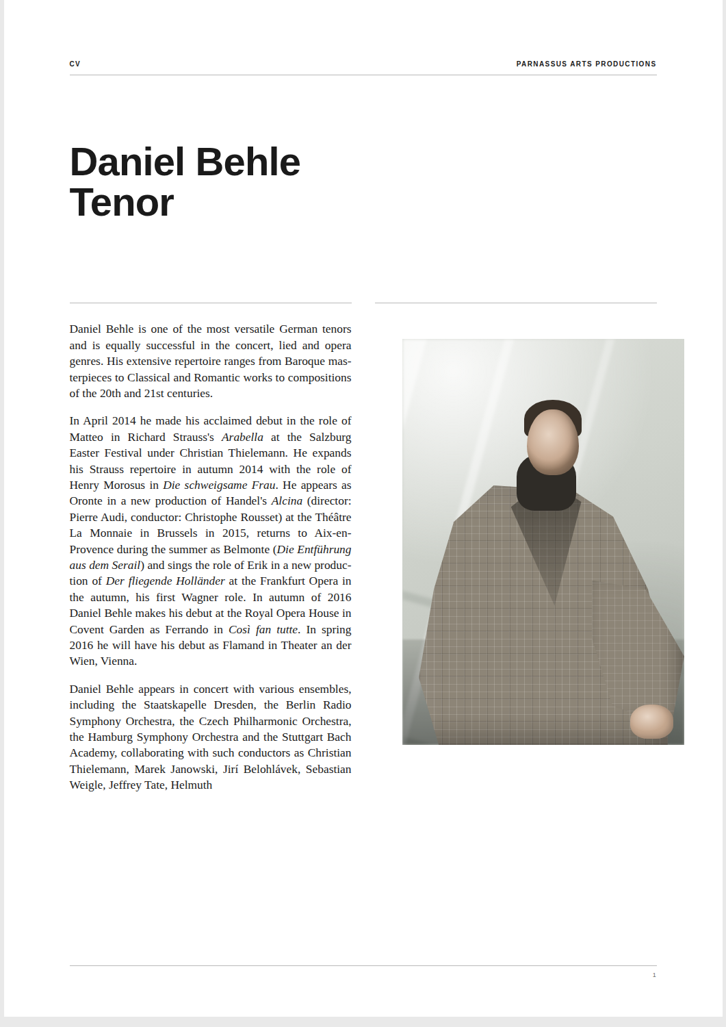CV Parnassus Arts Productions
Daniel Behle Tenor
Daniel Behle is one of the most versatile German tenors and is equally successful in the concert, lied and opera genres. His extensive repertoire ranges from Baroque masterpieces to Classical and Romantic works to compositions of the 20th and 21st centuries.
In April 2014 he made his acclaimed debut in the role of Matteo in Richard Strauss's Arabella at the Salzburg Easter Festival under Christian Thielemann. He expands his Strauss repertoire in autumn 2014 with the role of Henry Morosus in Die schweigsame Frau. He appears as Oronte in a new production of Handel's Alcina (director: Pierre Audi, conductor: Christophe Rousset) at the Théâtre La Monnaie in Brussels in 2015, returns to Aix-en-Provence during the summer as Belmonte (Die Entführung aus dem Serail) and sings the role of Erik in a new production of Der fliegende Holländer at the Frankfurt Opera in the autumn, his first Wagner role. In autumn of 2016 Daniel Behle makes his debut at the Royal Opera House in Covent Garden as Ferrando in Così fan tutte. In spring 2016 he will have his debut as Flamand in Theater an der Wien, Vienna.
Daniel Behle appears in concert with various ensembles, including the Staatskapelle Dresden, the Berlin Radio Symphony Orchestra, the Czech Philharmonic Orchestra, the Hamburg Symphony Orchestra and the Stuttgart Bach Academy, collaborating with such conductors as Christian Thielemann, Marek Janowski, Jirí Belohlávek, Sebastian Weigle, Jeffrey Tate, Helmuth
1